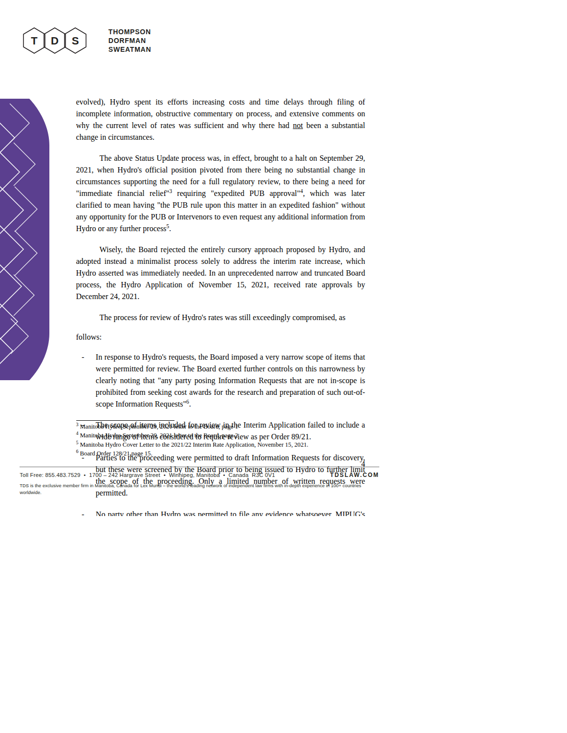T D S
Thompson
Dorfman
Sweatman
evolved), Hydro spent its efforts increasing costs and time delays through filing of incomplete information, obstructive commentary on process, and extensive comments on why the current level of rates was sufficient and why there had not been a substantial change in circumstances.
The above Status Update process was, in effect, brought to a halt on September 29, 2021, when Hydro's official position pivoted from there being no substantial change in circumstances supporting the need for a full regulatory review, to there being a need for "immediate financial relief"3 requiring "expedited PUB approval"4, which was later clarified to mean having "the PUB rule upon this matter in an expedited fashion" without any opportunity for the PUB or Intervenors to even request any additional information from Hydro or any further process5.
Wisely, the Board rejected the entirely cursory approach proposed by Hydro, and adopted instead a minimalist process solely to address the interim rate increase, which Hydro asserted was immediately needed. In an unprecedented narrow and truncated Board process, the Hydro Application of November 15, 2021, received rate approvals by December 24, 2021.
The process for review of Hydro's rates was still exceedingly compromised, as
follows:
In response to Hydro's requests, the Board imposed a very narrow scope of items that were permitted for review. The Board exerted further controls on this narrowness by clearly noting that "any party posing Information Requests that are not in-scope is prohibited from seeking cost awards for the research and preparation of such out-of-scope Information Requests"6.
The scope of items included for review in the Interim Application failed to include a wide range of items considered to require review as per Order 89/21.
Parties to the proceeding were permitted to draft Information Requests for discovery, but these were screened by the Board prior to being issued to Hydro to further limit the scope of the proceeding. Only a limited number of written requests were permitted.
No party other than Hydro was permitted to file any evidence whatsoever. MIPUG's final submission (Exhibit MIPUG-9) highlighted how this constraint meant that errors, inconsistencies, inappropriate comparisons to other utilities, etc. were rampant under such an expedited process.
3 Manitoba Hydro September 29, 2021 letter to the Board, page 1
4 Manitoba Hydro September 29, 2021 letter to the Board, page 2
5 Manitoba Hydro Cover Letter to the 2021/22 Interim Rate Application, November 15, 2021.
6 Board Order 128/21 page 15.
4
Toll Free: 855.483.7529 • 1700 – 242 Hargrave Street • Winnipeg, Manitoba • Canada R3C 0V1
TDSLAW.COM
TDS is the exclusive member firm in Manitoba, Canada for Lex Mundi – the world's leading network of independent law firms with in-depth experience in 100+ countries worldwide.